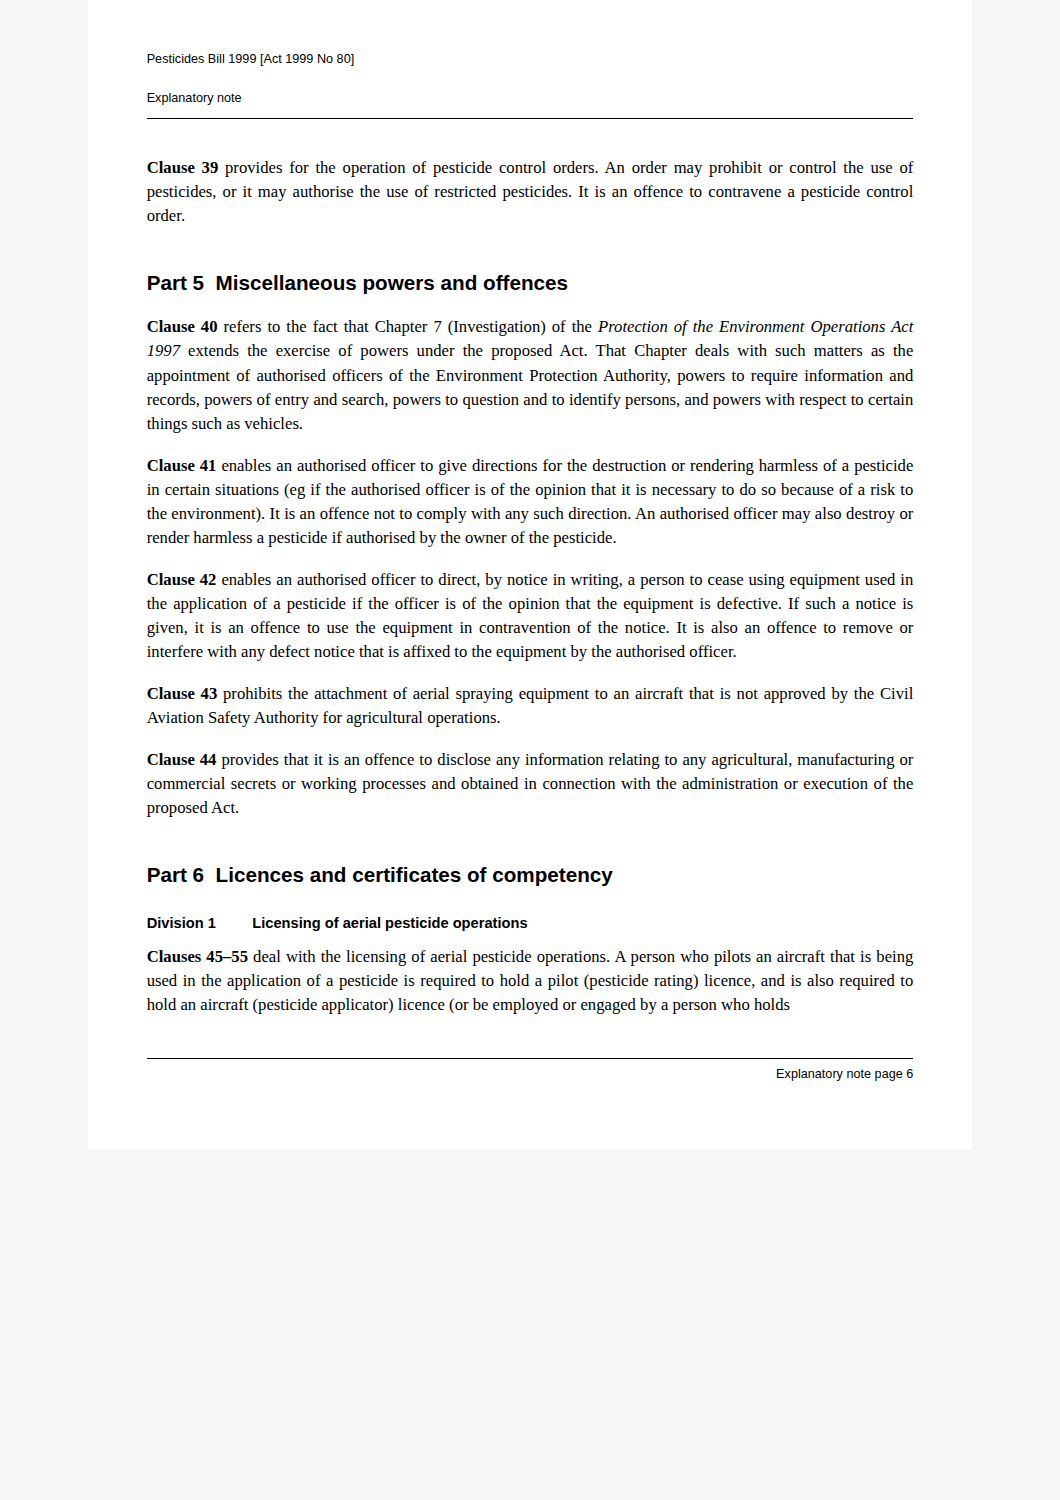Pesticides Bill 1999 [Act 1999 No 80]
Explanatory note
Clause 39 provides for the operation of pesticide control orders. An order may prohibit or control the use of pesticides, or it may authorise the use of restricted pesticides. It is an offence to contravene a pesticide control order.
Part 5 Miscellaneous powers and offences
Clause 40 refers to the fact that Chapter 7 (Investigation) of the Protection of the Environment Operations Act 1997 extends the exercise of powers under the proposed Act. That Chapter deals with such matters as the appointment of authorised officers of the Environment Protection Authority, powers to require information and records, powers of entry and search, powers to question and to identify persons, and powers with respect to certain things such as vehicles.
Clause 41 enables an authorised officer to give directions for the destruction or rendering harmless of a pesticide in certain situations (eg if the authorised officer is of the opinion that it is necessary to do so because of a risk to the environment). It is an offence not to comply with any such direction. An authorised officer may also destroy or render harmless a pesticide if authorised by the owner of the pesticide.
Clause 42 enables an authorised officer to direct, by notice in writing, a person to cease using equipment used in the application of a pesticide if the officer is of the opinion that the equipment is defective. If such a notice is given, it is an offence to use the equipment in contravention of the notice. It is also an offence to remove or interfere with any defect notice that is affixed to the equipment by the authorised officer.
Clause 43 prohibits the attachment of aerial spraying equipment to an aircraft that is not approved by the Civil Aviation Safety Authority for agricultural operations.
Clause 44 provides that it is an offence to disclose any information relating to any agricultural, manufacturing or commercial secrets or working processes and obtained in connection with the administration or execution of the proposed Act.
Part 6 Licences and certificates of competency
Division 1 Licensing of aerial pesticide operations
Clauses 45–55 deal with the licensing of aerial pesticide operations. A person who pilots an aircraft that is being used in the application of a pesticide is required to hold a pilot (pesticide rating) licence, and is also required to hold an aircraft (pesticide applicator) licence (or be employed or engaged by a person who holds
Explanatory note page 6